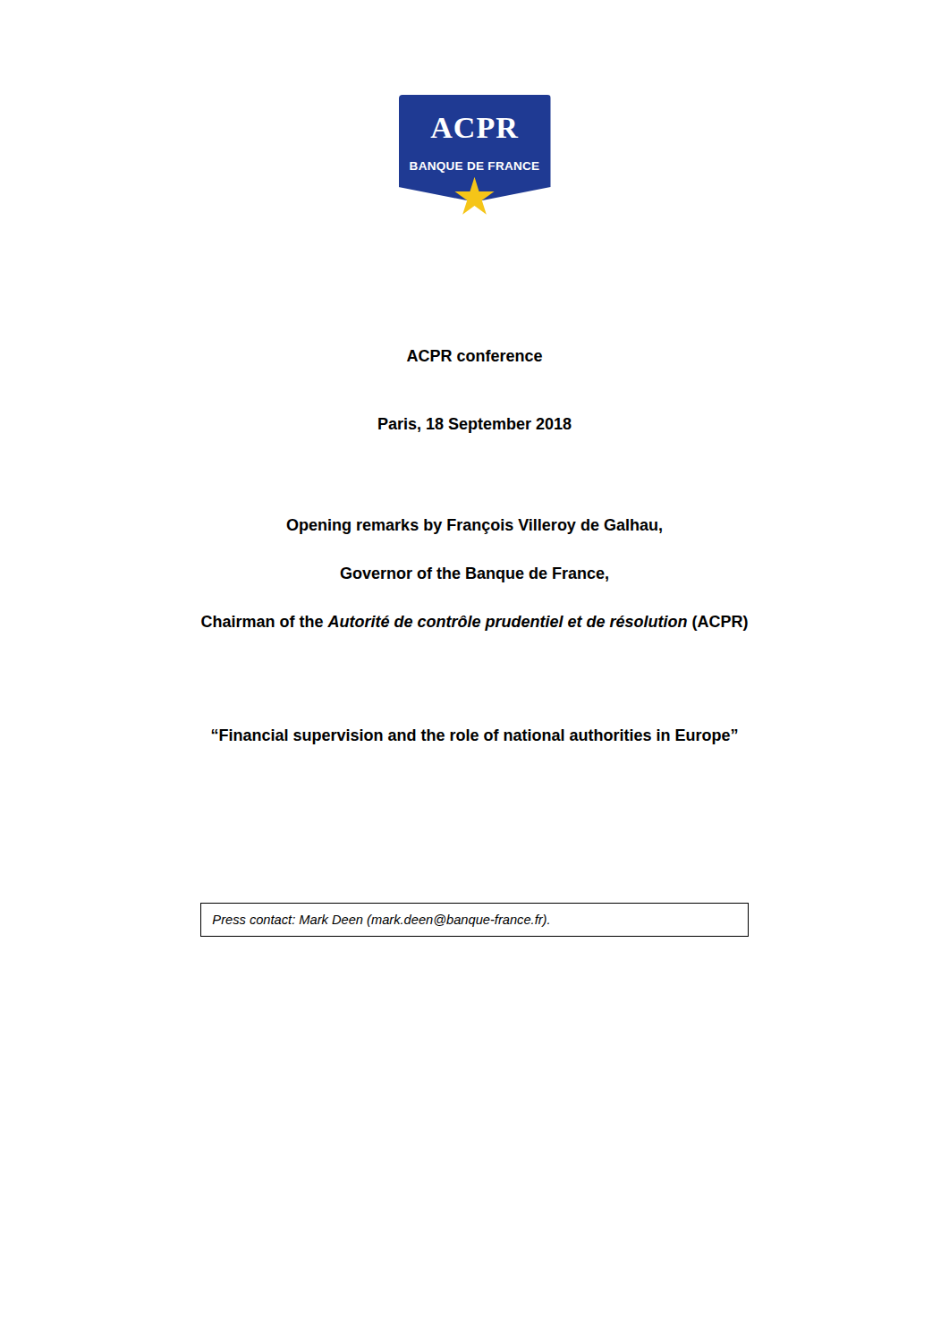ACPR
BANQUE DE FRANCE
ACPR conference
Paris, 18 September 2018
Opening remarks by François Villeroy de Galhau,
Governor of the Banque de France,
Chairman of the Autorité de contrôle prudentiel et de résolution (ACPR)
“Financial supervision and the role of national authorities in Europe”
Press contact: Mark Deen (mark.deen@banque-france.fr).